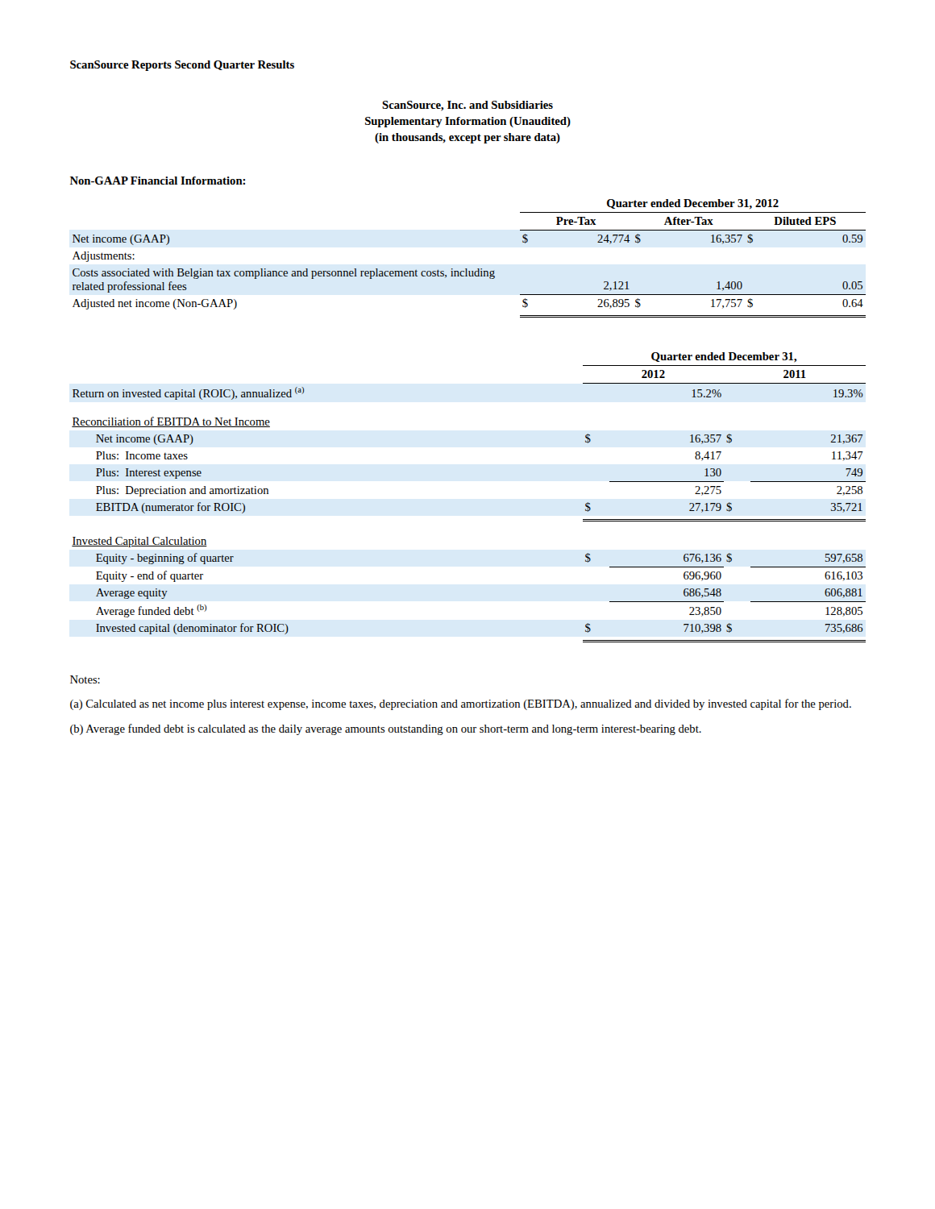ScanSource Reports Second Quarter Results
ScanSource, Inc. and Subsidiaries
Supplementary Information (Unaudited)
(in thousands, except per share data)
Non-GAAP Financial Information:
| | Quarter ended December 31, 2012 |
| | Pre-Tax | After-Tax | Diluted EPS |
| Net income (GAAP) | $ | 24,774 | $ | 16,357 | $ | 0.59 |
| Adjustments: | | | | | | |
| Costs associated with Belgian tax compliance and personnel replacement costs, including related professional fees | | 2,121 | | 1,400 | | 0.05 |
| Adjusted net income (Non-GAAP) | $ | 26,895 | $ | 17,757 | $ | 0.64 |
| | Quarter ended December 31, |
| | 2012 | 2011 |
| Return on invested capital (ROIC), annualized (a) | | 15.2% | | 19.3% |
| Reconciliation of EBITDA to Net Income | | | | |
| Net income (GAAP) | $ | 16,357 | $ | 21,367 |
| Plus: Income taxes | | 8,417 | | 11,347 |
| Plus: Interest expense | | 130 | | 749 |
| Plus: Depreciation and amortization | | 2,275 | | 2,258 |
| EBITDA (numerator for ROIC) | $ | 27,179 | $ | 35,721 |
| Invested Capital Calculation | | | | |
| Equity - beginning of quarter | $ | 676,136 | $ | 597,658 |
| Equity - end of quarter | | 696,960 | | 616,103 |
| Average equity | | 686,548 | | 606,881 |
| Average funded debt (b) | | 23,850 | | 128,805 |
| Invested capital (denominator for ROIC) | $ | 710,398 | $ | 735,686 |
Notes:
(a) Calculated as net income plus interest expense, income taxes, depreciation and amortization (EBITDA), annualized and divided by invested capital for the period.
(b) Average funded debt is calculated as the daily average amounts outstanding on our short-term and long-term interest-bearing debt.